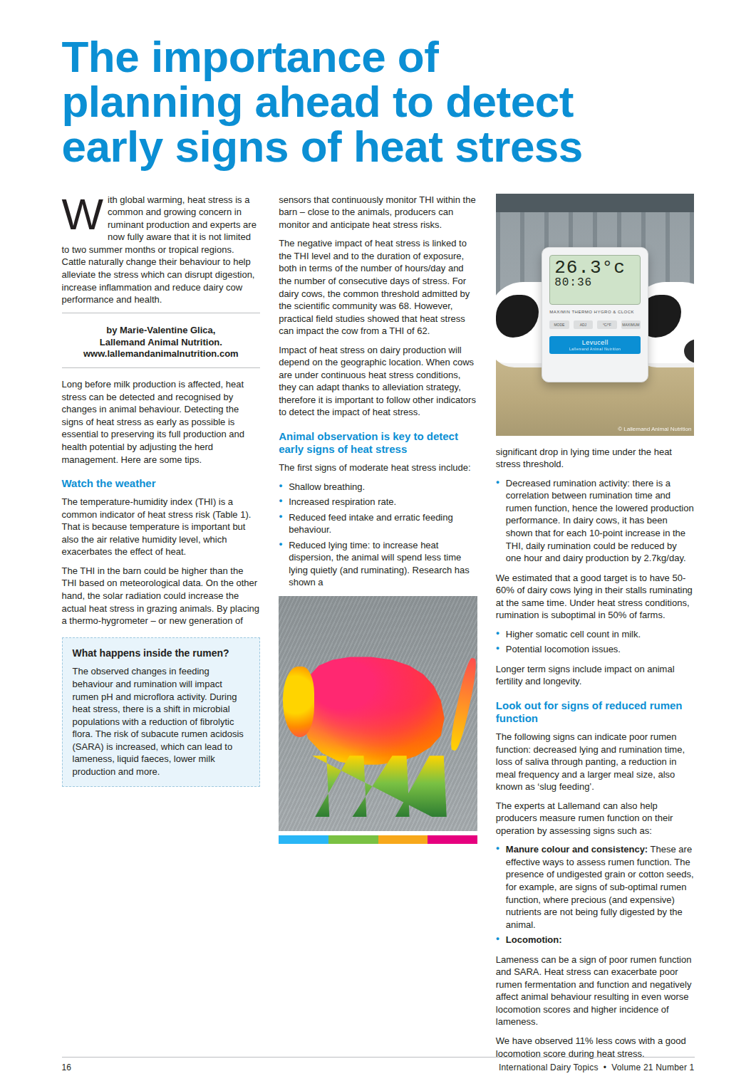The importance of
planning ahead to detect
early signs of heat stress
With global warming, heat stress is a common and growing concern in ruminant production and experts are now fully aware that it is not limited to two summer months or tropical regions. Cattle naturally change their behaviour to help alleviate the stress which can disrupt digestion, increase inflammation and reduce dairy cow performance and health.
by Marie-Valentine Glica,
Lallemand Animal Nutrition.
www.lallemandanimalnutrition.com
Long before milk production is affected, heat stress can be detected and recognised by changes in animal behaviour. Detecting the signs of heat stress as early as possible is essential to preserving its full production and health potential by adjusting the herd management. Here are some tips.
Watch the weather
The temperature-humidity index (THI) is a common indicator of heat stress risk (Table 1). That is because temperature is important but also the air relative humidity level, which exacerbates the effect of heat.
The THI in the barn could be higher than the THI based on meteorological data. On the other hand, the solar radiation could increase the actual heat stress in grazing animals. By placing a thermo-hygrometer – or new generation of
What happens inside the rumen?
The observed changes in feeding behaviour and rumination will impact rumen pH and microflora activity. During heat stress, there is a shift in microbial populations with a reduction of fibrolytic flora. The risk of subacute rumen acidosis (SARA) is increased, which can lead to lameness, liquid faeces, lower milk production and more.
sensors that continuously monitor THI within the barn – close to the animals, producers can monitor and anticipate heat stress risks.
The negative impact of heat stress is linked to the THI level and to the duration of exposure, both in terms of the number of hours/day and the number of consecutive days of stress. For dairy cows, the common threshold admitted by the scientific community was 68. However, practical field studies showed that heat stress can impact the cow from a THI of 62.
Impact of heat stress on dairy production will depend on the geographic location. When cows are under continuous heat stress conditions, they can adapt thanks to alleviation strategy, therefore it is important to follow other indicators to detect the impact of heat stress.
Animal observation is key to detect early signs of heat stress
The first signs of moderate heat stress include:
Shallow breathing.
Increased respiration rate.
Reduced feed intake and erratic feeding behaviour.
Reduced lying time: to increase heat dispersion, the animal will spend less time lying quietly (and ruminating). Research has shown a
26.3°c
80:36
Max/Min Thermo Hygro & Clock
MODE ADJ°C/°F MAXIMUM
LevucellLallemand Animal Nutrition
© Lallemand Animal Nutrition
significant drop in lying time under the heat stress threshold.
Decreased rumination activity: there is a correlation between rumination time and rumen function, hence the lowered production performance. In dairy cows, it has been shown that for each 10-point increase in the THI, daily rumination could be reduced by one hour and dairy production by 2.7kg/day.
We estimated that a good target is to have 50-60% of dairy cows lying in their stalls ruminating at the same time. Under heat stress conditions, rumination is suboptimal in 50% of farms.
Higher somatic cell count in milk.
Potential locomotion issues.
Longer term signs include impact on animal fertility and longevity.
Look out for signs of reduced rumen function
The following signs can indicate poor rumen function: decreased lying and rumination time, loss of saliva through panting, a reduction in meal frequency and a larger meal size, also known as ‘slug feeding’.
The experts at Lallemand can also help producers measure rumen function on their operation by assessing signs such as:
Manure colour and consistency: These are effective ways to assess rumen function. The presence of undigested grain or cotton seeds, for example, are signs of sub-optimal rumen function, where precious (and expensive) nutrients are not being fully digested by the animal.
Locomotion:
Lameness can be a sign of poor rumen function and SARA. Heat stress can exacerbate poor rumen fermentation and function and negatively affect animal behaviour resulting in even worse locomotion scores and higher incidence of lameness.
We have observed 11% less cows with a good locomotion score during heat stress.
16
International Dairy Topics • Volume 21 Number 1